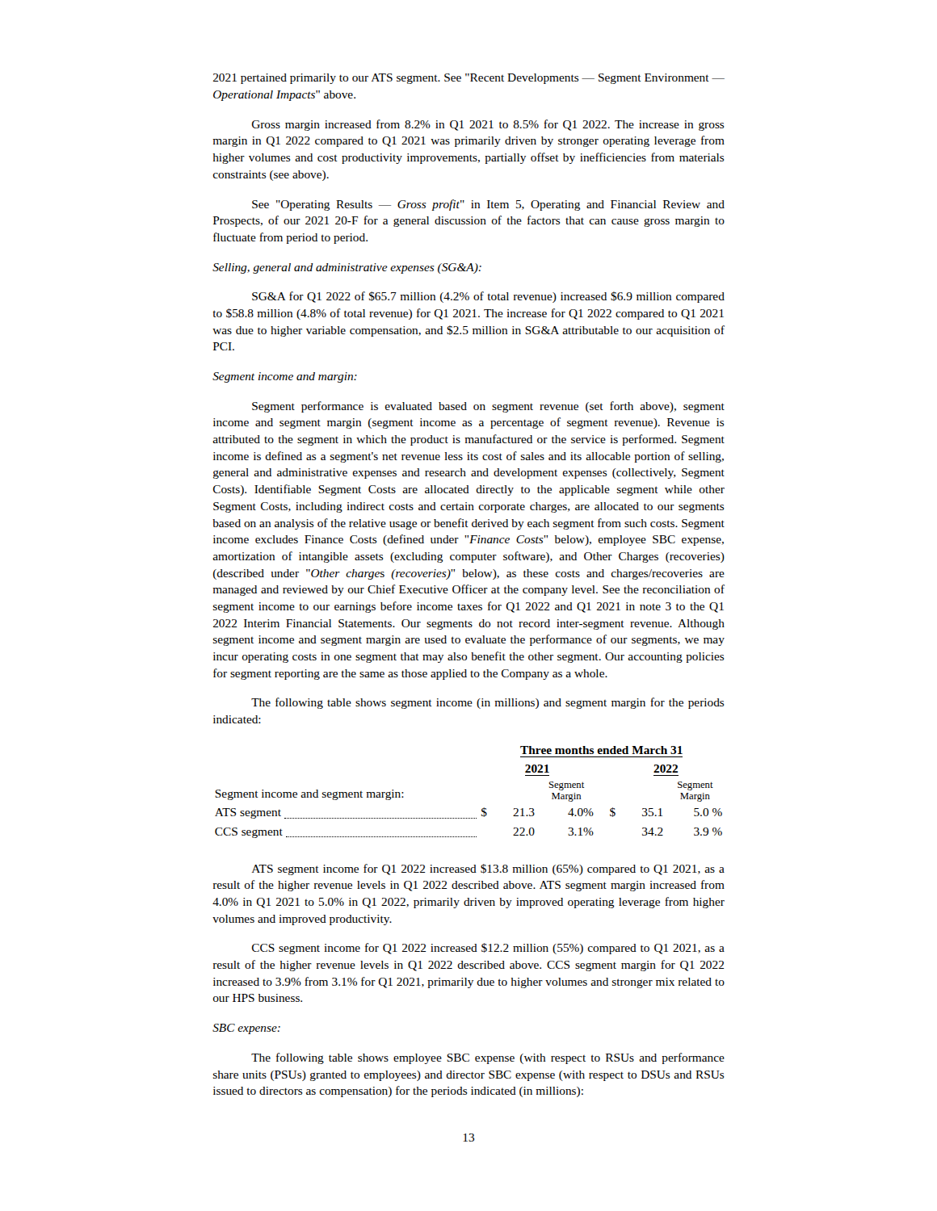2021 pertained primarily to our ATS segment. See "Recent Developments — Segment Environment — Operational Impacts" above.
Gross margin increased from 8.2% in Q1 2021 to 8.5% for Q1 2022. The increase in gross margin in Q1 2022 compared to Q1 2021 was primarily driven by stronger operating leverage from higher volumes and cost productivity improvements, partially offset by inefficiencies from materials constraints (see above).
See "Operating Results — Gross profit" in Item 5, Operating and Financial Review and Prospects, of our 2021 20-F for a general discussion of the factors that can cause gross margin to fluctuate from period to period.
Selling, general and administrative expenses (SG&A):
SG&A for Q1 2022 of $65.7 million (4.2% of total revenue) increased $6.9 million compared to $58.8 million (4.8% of total revenue) for Q1 2021. The increase for Q1 2022 compared to Q1 2021 was due to higher variable compensation, and $2.5 million in SG&A attributable to our acquisition of PCI.
Segment income and margin:
Segment performance is evaluated based on segment revenue (set forth above), segment income and segment margin (segment income as a percentage of segment revenue). Revenue is attributed to the segment in which the product is manufactured or the service is performed. Segment income is defined as a segment's net revenue less its cost of sales and its allocable portion of selling, general and administrative expenses and research and development expenses (collectively, Segment Costs). Identifiable Segment Costs are allocated directly to the applicable segment while other Segment Costs, including indirect costs and certain corporate charges, are allocated to our segments based on an analysis of the relative usage or benefit derived by each segment from such costs. Segment income excludes Finance Costs (defined under "Finance Costs" below), employee SBC expense, amortization of intangible assets (excluding computer software), and Other Charges (recoveries) (described under "Other charges (recoveries)" below), as these costs and charges/recoveries are managed and reviewed by our Chief Executive Officer at the company level. See the reconciliation of segment income to our earnings before income taxes for Q1 2022 and Q1 2021 in note 3 to the Q1 2022 Interim Financial Statements. Our segments do not record inter-segment revenue. Although segment income and segment margin are used to evaluate the performance of our segments, we may incur operating costs in one segment that may also benefit the other segment. Our accounting policies for segment reporting are the same as those applied to the Company as a whole.
The following table shows segment income (in millions) and segment margin for the periods indicated:
| | Three months ended March 31 |
| | 2021 | | 2022 |
| Segment income and segment margin: | | | Segment Margin | | | | Segment Margin |
| ATS segment | $ | 21.3 | 4.0% | | $ | 35.1 | 5.0 % |
| CCS segment | | 22.0 | 3.1% | | | 34.2 | 3.9 % |
ATS segment income for Q1 2022 increased $13.8 million (65%) compared to Q1 2021, as a result of the higher revenue levels in Q1 2022 described above. ATS segment margin increased from 4.0% in Q1 2021 to 5.0% in Q1 2022, primarily driven by improved operating leverage from higher volumes and improved productivity.
CCS segment income for Q1 2022 increased $12.2 million (55%) compared to Q1 2021, as a result of the higher revenue levels in Q1 2022 described above. CCS segment margin for Q1 2022 increased to 3.9% from 3.1% for Q1 2021, primarily due to higher volumes and stronger mix related to our HPS business.
SBC expense:
The following table shows employee SBC expense (with respect to RSUs and performance share units (PSUs) granted to employees) and director SBC expense (with respect to DSUs and RSUs issued to directors as compensation) for the periods indicated (in millions):
13